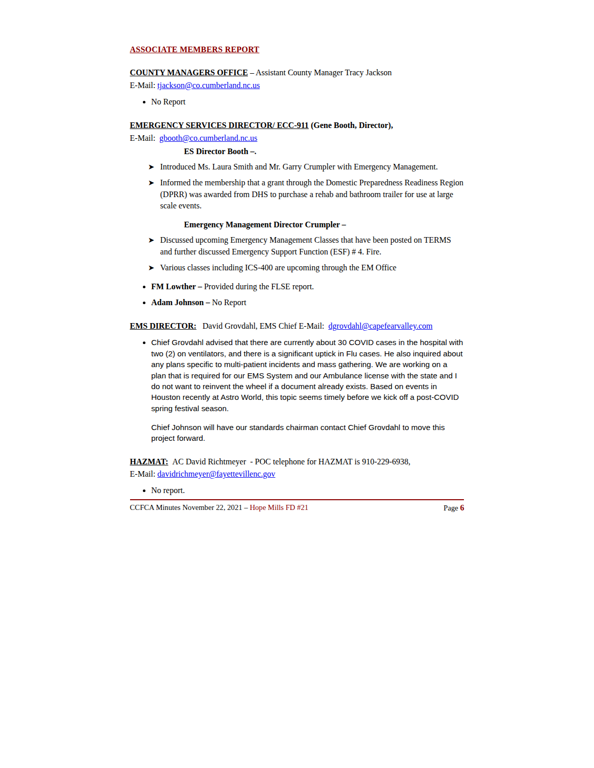ASSOCIATE MEMBERS REPORT
COUNTY MANAGERS OFFICE – Assistant County Manager Tracy Jackson
E-Mail: tjackson@co.cumberland.nc.us
No Report
EMERGENCY SERVICES DIRECTOR/ ECC-911 (Gene Booth, Director),
E-Mail: gbooth@co.cumberland.nc.us
ES Director Booth –.
Introduced Ms. Laura Smith and Mr. Garry Crumpler with Emergency Management.
Informed the membership that a grant through the Domestic Preparedness Readiness Region (DPRR) was awarded from DHS to purchase a rehab and bathroom trailer for use at large scale events.
Emergency Management Director Crumpler –
Discussed upcoming Emergency Management Classes that have been posted on TERMS and further discussed Emergency Support Function (ESF) # 4. Fire.
Various classes including ICS-400 are upcoming through the EM Office
FM Lowther – Provided during the FLSE report.
Adam Johnson – No Report
EMS DIRECTOR: David Grovdahl, EMS Chief E-Mail: dgrovdahl@capefearvalley.com
Chief Grovdahl advised that there are currently about 30 COVID cases in the hospital with two (2) on ventilators, and there is a significant uptick in Flu cases. He also inquired about any plans specific to multi-patient incidents and mass gathering. We are working on a plan that is required for our EMS System and our Ambulance license with the state and I do not want to reinvent the wheel if a document already exists. Based on events in Houston recently at Astro World, this topic seems timely before we kick off a post-COVID spring festival season.
Chief Johnson will have our standards chairman contact Chief Grovdahl to move this project forward.
HAZMAT: AC David Richtmeyer - POC telephone for HAZMAT is 910-229-6938,
E-Mail: davidrichmeyer@fayettevillenc.gov
No report.
CCFCA Minutes November 22, 2021 – Hope Mills FD #21
Page 6